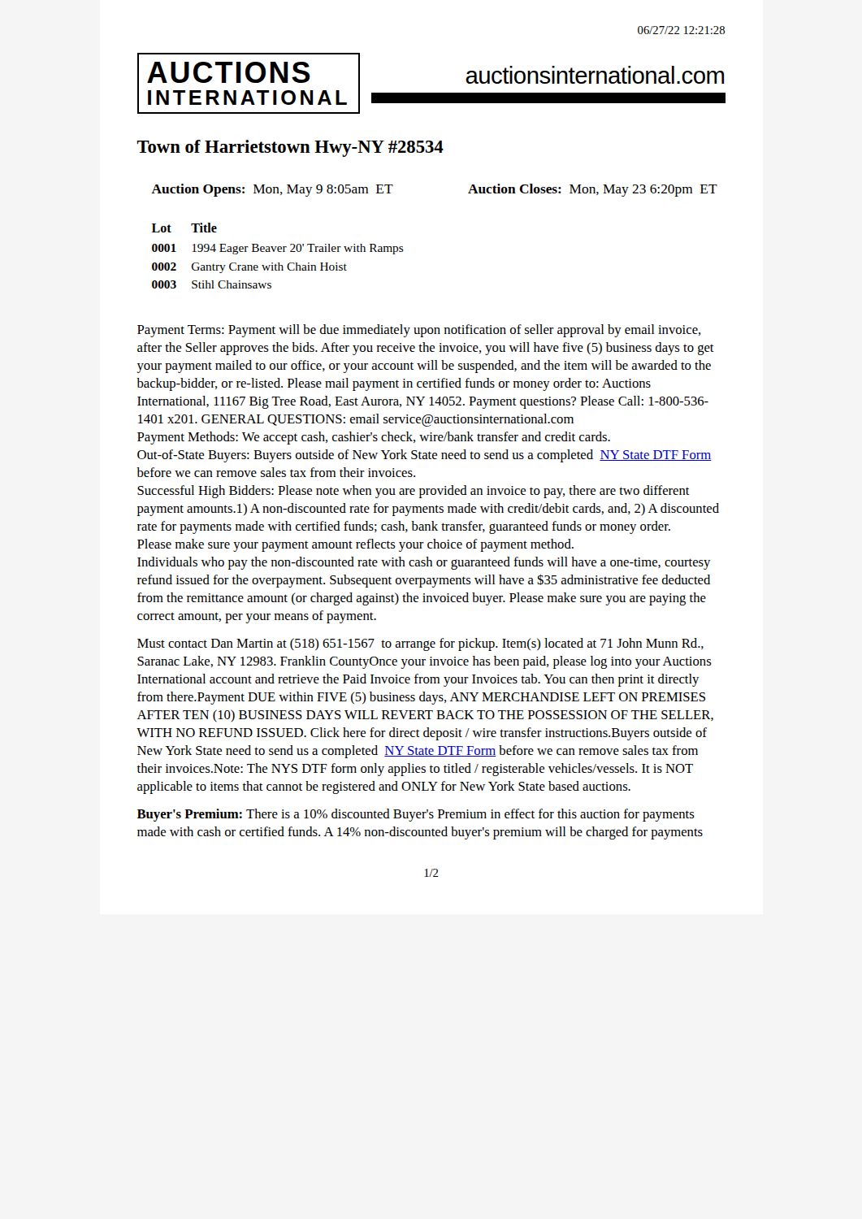06/27/22 12:21:28
AUCTIONS INTERNATIONAL
auctionsinternational.com
Town of Harrietstown Hwy-NY #28534
Auction Opens: Mon, May 9 8:05am ET Auction Closes: Mon, May 23 6:20pm ET
| Lot | Title |
| --- | --- |
| 0001 | 1994 Eager Beaver 20' Trailer with Ramps |
| 0002 | Gantry Crane with Chain Hoist |
| 0003 | Stihl Chainsaws |
Payment Terms: Payment will be due immediately upon notification of seller approval by email invoice, after the Seller approves the bids. After you receive the invoice, you will have five (5) business days to get your payment mailed to our office, or your account will be suspended, and the item will be awarded to the backup-bidder, or re-listed. Please mail payment in certified funds or money order to: Auctions International, 11167 Big Tree Road, East Aurora, NY 14052. Payment questions? Please Call: 1-800-536-1401 x201. GENERAL QUESTIONS: email service@auctionsinternational.com
Payment Methods: We accept cash, cashier's check, wire/bank transfer and credit cards.
Out-of-State Buyers: Buyers outside of New York State need to send us a completed NY State DTF Form before we can remove sales tax from their invoices.
Successful High Bidders: Please note when you are provided an invoice to pay, there are two different payment amounts.1) A non-discounted rate for payments made with credit/debit cards, and, 2) A discounted rate for payments made with certified funds; cash, bank transfer, guaranteed funds or money order.
Please make sure your payment amount reflects your choice of payment method.
Individuals who pay the non-discounted rate with cash or guaranteed funds will have a one-time, courtesy refund issued for the overpayment. Subsequent overpayments will have a $35 administrative fee deducted from the remittance amount (or charged against) the invoiced buyer. Please make sure you are paying the correct amount, per your means of payment.
Must contact Dan Martin at (518) 651-1567 to arrange for pickup. Item(s) located at 71 John Munn Rd., Saranac Lake, NY 12983. Franklin CountyOnce your invoice has been paid, please log into your Auctions International account and retrieve the Paid Invoice from your Invoices tab. You can then print it directly from there.Payment DUE within FIVE (5) business days, ANY MERCHANDISE LEFT ON PREMISES AFTER TEN (10) BUSINESS DAYS WILL REVERT BACK TO THE POSSESSION OF THE SELLER, WITH NO REFUND ISSUED. Click here for direct deposit / wire transfer instructions.Buyers outside of New York State need to send us a completed NY State DTF Form before we can remove sales tax from their invoices.Note: The NYS DTF form only applies to titled / registerable vehicles/vessels. It is NOT applicable to items that cannot be registered and ONLY for New York State based auctions.
Buyer's Premium: There is a 10% discounted Buyer's Premium in effect for this auction for payments made with cash or certified funds. A 14% non-discounted buyer's premium will be charged for payments
1/2